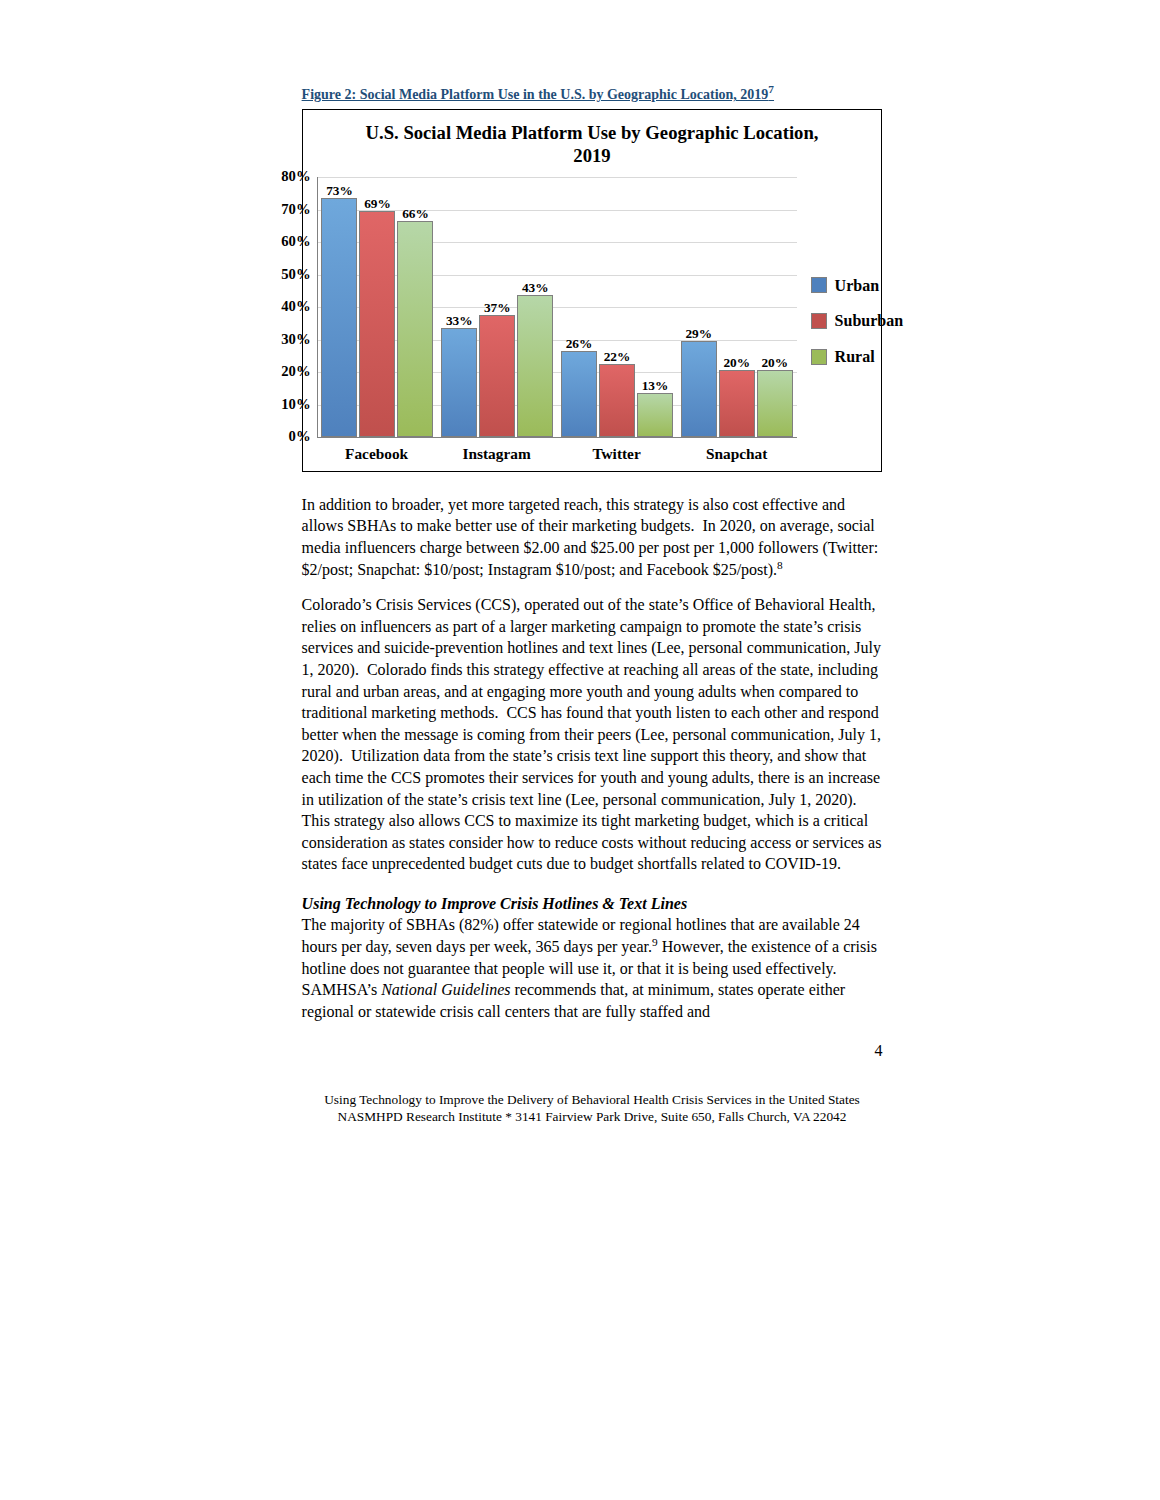Figure 2: Social Media Platform Use in the U.S. by Geographic Location, 20197
U.S. Social Media Platform Use by Geographic Location,
2019
80% 70% 60% 50% 40% 30% 20% 10% 0%
73%
69%
66%
33%
37%
43%
26%
22%
13%
29%
20%
20%
Facebook
Instagram
Twitter
Snapchat
Urban
Suburban
Rural
In addition to broader, yet more targeted reach, this strategy is also cost effective and allows SBHAs to make better use of their marketing budgets. In 2020, on average, social media influencers charge between $2.00 and $25.00 per post per 1,000 followers (Twitter: $2/post; Snapchat: $10/post; Instagram $10/post; and Facebook $25/post).8
Colorado’s Crisis Services (CCS), operated out of the state’s Office of Behavioral Health, relies on influencers as part of a larger marketing campaign to promote the state’s crisis services and suicide-prevention hotlines and text lines (Lee, personal communication, July 1, 2020). Colorado finds this strategy effective at reaching all areas of the state, including rural and urban areas, and at engaging more youth and young adults when compared to traditional marketing methods. CCS has found that youth listen to each other and respond better when the message is coming from their peers (Lee, personal communication, July 1, 2020). Utilization data from the state’s crisis text line support this theory, and show that each time the CCS promotes their services for youth and young adults, there is an increase in utilization of the state’s crisis text line (Lee, personal communication, July 1, 2020). This strategy also allows CCS to maximize its tight marketing budget, which is a critical consideration as states consider how to reduce costs without reducing access or services as states face unprecedented budget cuts due to budget shortfalls related to COVID-19.
Using Technology to Improve Crisis Hotlines & Text Lines
The majority of SBHAs (82%) offer statewide or regional hotlines that are available 24 hours per day, seven days per week, 365 days per year.9 However, the existence of a crisis hotline does not guarantee that people will use it, or that it is being used effectively. SAMHSA’s National Guidelines recommends that, at minimum, states operate either regional or statewide crisis call centers that are fully staffed and
4
Using Technology to Improve the Delivery of Behavioral Health Crisis Services in the United States
NASMHPD Research Institute * 3141 Fairview Park Drive, Suite 650, Falls Church, VA 22042